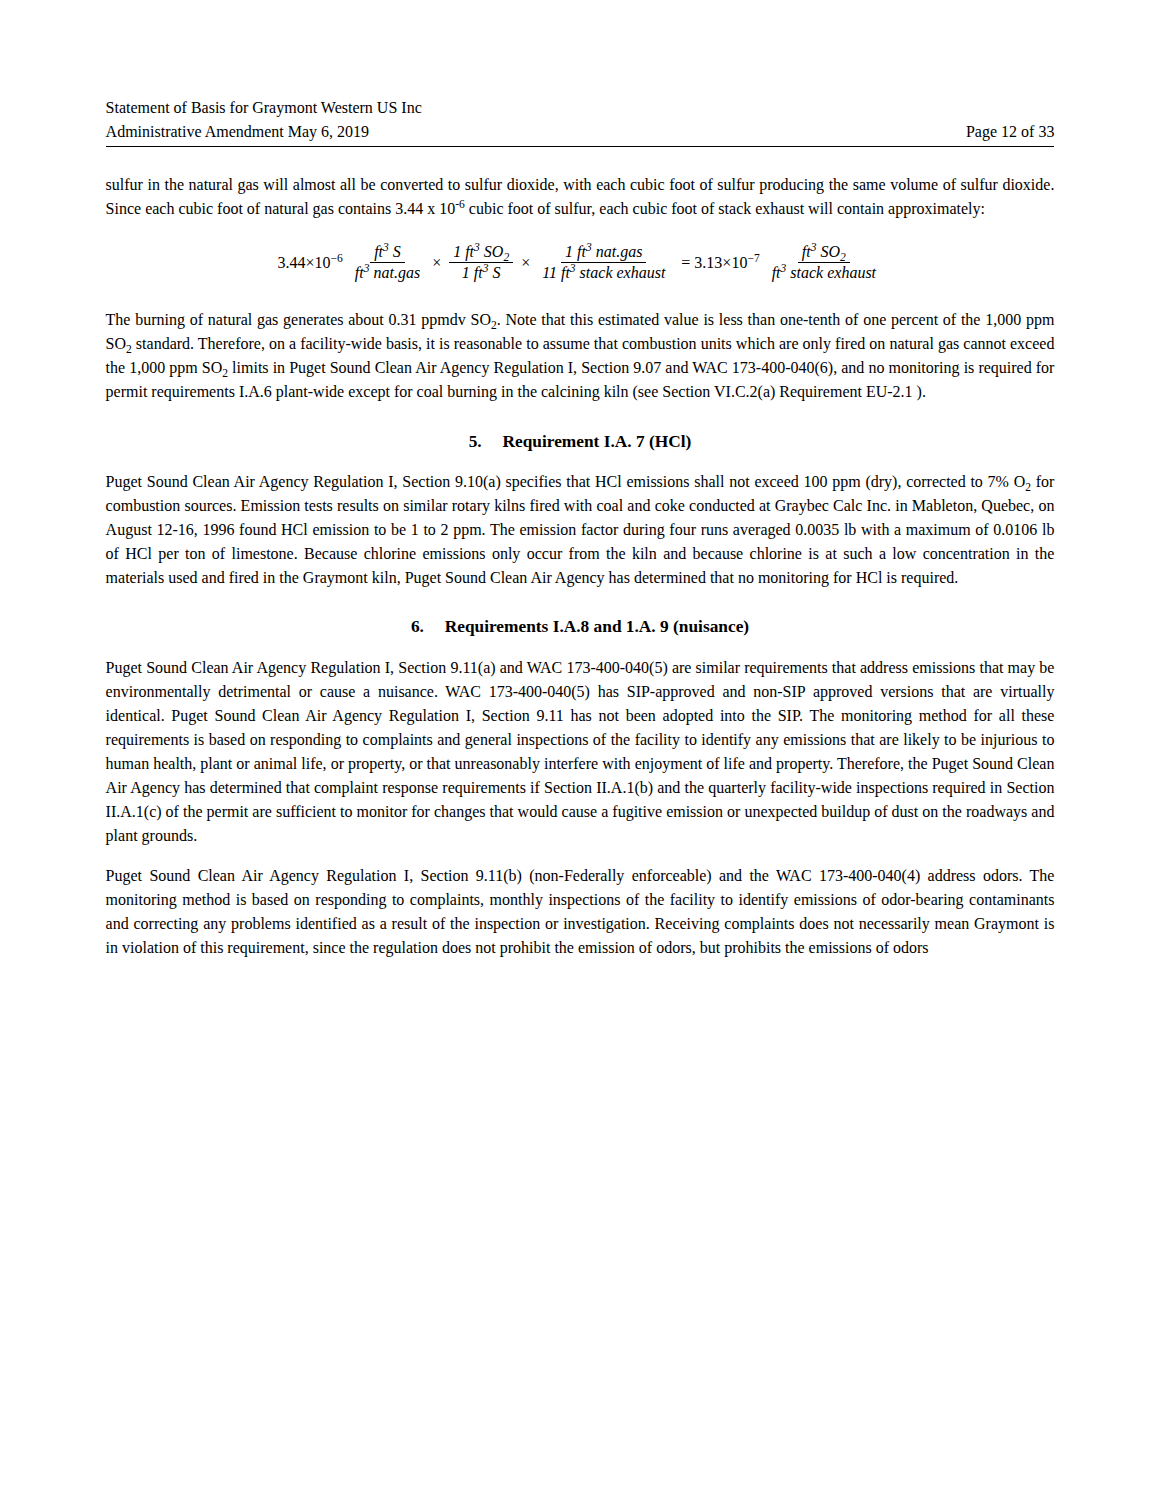Statement of Basis for Graymont Western US Inc
Administrative Amendment May 6, 2019
Page 12 of 33
sulfur in the natural gas will almost all be converted to sulfur dioxide, with each cubic foot of sulfur producing the same volume of sulfur dioxide. Since each cubic foot of natural gas contains 3.44 x 10-6 cubic foot of sulfur, each cubic foot of stack exhaust will contain approximately:
3.44×10−6 ft3 S ft3 nat.gas × 1 ft3 SO2 1 ft3 S × 1 ft3 nat.gas 11 ft3 stack exhaust = 3.13×10−7 ft3 SO2 ft3 stack exhaust
The burning of natural gas generates about 0.31 ppmdv SO2. Note that this estimated value is less than one-tenth of one percent of the 1,000 ppm SO2 standard. Therefore, on a facility-wide basis, it is reasonable to assume that combustion units which are only fired on natural gas cannot exceed the 1,000 ppm SO2 limits in Puget Sound Clean Air Agency Regulation I, Section 9.07 and WAC 173-400-040(6), and no monitoring is required for permit requirements I.A.6 plant-wide except for coal burning in the calcining kiln (see Section VI.C.2(a) Requirement EU-2.1 ).
5. Requirement I.A. 7 (HCl)
Puget Sound Clean Air Agency Regulation I, Section 9.10(a) specifies that HCl emissions shall not exceed 100 ppm (dry), corrected to 7% O2 for combustion sources. Emission tests results on similar rotary kilns fired with coal and coke conducted at Graybec Calc Inc. in Mableton, Quebec, on August 12-16, 1996 found HCl emission to be 1 to 2 ppm. The emission factor during four runs averaged 0.0035 lb with a maximum of 0.0106 lb of HCl per ton of limestone. Because chlorine emissions only occur from the kiln and because chlorine is at such a low concentration in the materials used and fired in the Graymont kiln, Puget Sound Clean Air Agency has determined that no monitoring for HCl is required.
6. Requirements I.A.8 and 1.A. 9 (nuisance)
Puget Sound Clean Air Agency Regulation I, Section 9.11(a) and WAC 173-400-040(5) are similar requirements that address emissions that may be environmentally detrimental or cause a nuisance. WAC 173-400-040(5) has SIP-approved and non-SIP approved versions that are virtually identical. Puget Sound Clean Air Agency Regulation I, Section 9.11 has not been adopted into the SIP. The monitoring method for all these requirements is based on responding to complaints and general inspections of the facility to identify any emissions that are likely to be injurious to human health, plant or animal life, or property, or that unreasonably interfere with enjoyment of life and property. Therefore, the Puget Sound Clean Air Agency has determined that complaint response requirements if Section II.A.1(b) and the quarterly facility-wide inspections required in Section II.A.1(c) of the permit are sufficient to monitor for changes that would cause a fugitive emission or unexpected buildup of dust on the roadways and plant grounds.
Puget Sound Clean Air Agency Regulation I, Section 9.11(b) (non-Federally enforceable) and the WAC 173-400-040(4) address odors. The monitoring method is based on responding to complaints, monthly inspections of the facility to identify emissions of odor-bearing contaminants and correcting any problems identified as a result of the inspection or investigation. Receiving complaints does not necessarily mean Graymont is in violation of this requirement, since the regulation does not prohibit the emission of odors, but prohibits the emissions of odors